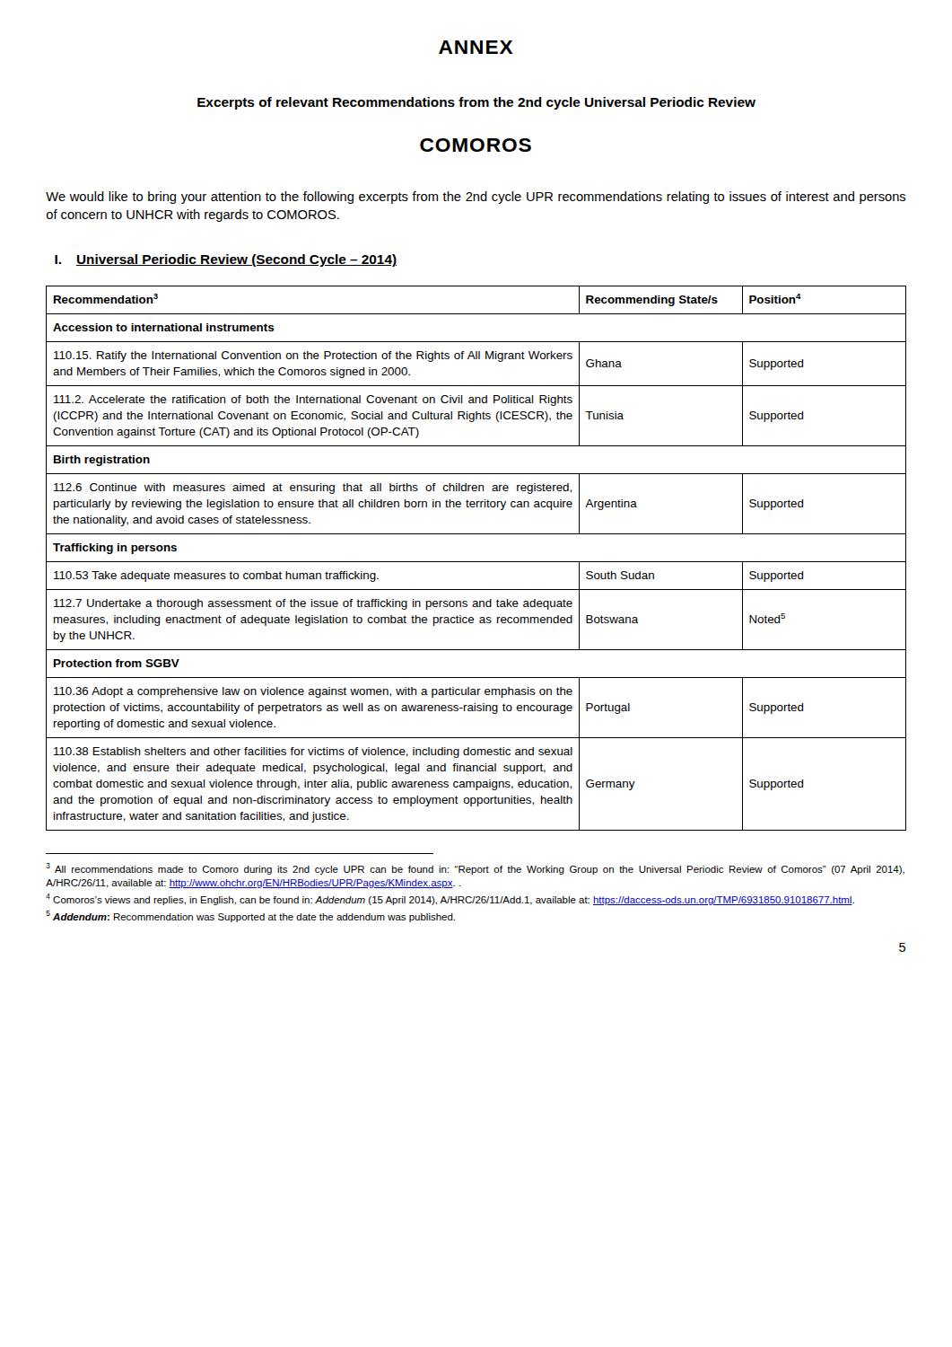ANNEX
Excerpts of relevant Recommendations from the 2nd cycle Universal Periodic Review
COMOROS
We would like to bring your attention to the following excerpts from the 2nd cycle UPR recommendations relating to issues of interest and persons of concern to UNHCR with regards to COMOROS.
I. Universal Periodic Review (Second Cycle – 2014)
| Recommendation 3 | Recommending State/s | Position 4 |
| --- | --- | --- |
| Accession to international instruments |
| 110.15. Ratify the International Convention on the Protection of the Rights of All Migrant Workers and Members of Their Families, which the Comoros signed in 2000. | Ghana | Supported |
| 111.2. Accelerate the ratification of both the International Covenant on Civil and Political Rights (ICCPR) and the International Covenant on Economic, Social and Cultural Rights (ICESCR), the Convention against Torture (CAT) and its Optional Protocol (OP-CAT) | Tunisia | Supported |
| Birth registration |
| 112.6 Continue with measures aimed at ensuring that all births of children are registered, particularly by reviewing the legislation to ensure that all children born in the territory can acquire the nationality, and avoid cases of statelessness. | Argentina | Supported |
| Trafficking in persons |
| 110.53 Take adequate measures to combat human trafficking. | South Sudan | Supported |
| 112.7 Undertake a thorough assessment of the issue of trafficking in persons and take adequate measures, including enactment of adequate legislation to combat the practice as recommended by the UNHCR. | Botswana | Noted 5 |
| Protection from SGBV |
| 110.36 Adopt a comprehensive law on violence against women, with a particular emphasis on the protection of victims, accountability of perpetrators as well as on awareness-raising to encourage reporting of domestic and sexual violence. | Portugal | Supported |
| 110.38 Establish shelters and other facilities for victims of violence, including domestic and sexual violence, and ensure their adequate medical, psychological, legal and financial support, and combat domestic and sexual violence through, inter alia, public awareness campaigns, education, and the promotion of equal and non-discriminatory access to employment opportunities, health infrastructure, water and sanitation facilities, and justice. | Germany | Supported |
3 All recommendations made to Comoro during its 2nd cycle UPR can be found in: “Report of the Working Group on the Universal Periodic Review of Comoros” (07 April 2014), A/HRC/26/11, available at: http://www.ohchr.org/EN/HRBodies/UPR/Pages/KMindex.aspx. .
4 Comoros’s views and replies, in English, can be found in: Addendum (15 April 2014), A/HRC/26/11/Add.1, available at: https://daccess-ods.un.org/TMP/6931850.91018677.html.
5 Addendum: Recommendation was Supported at the date the addendum was published.
5